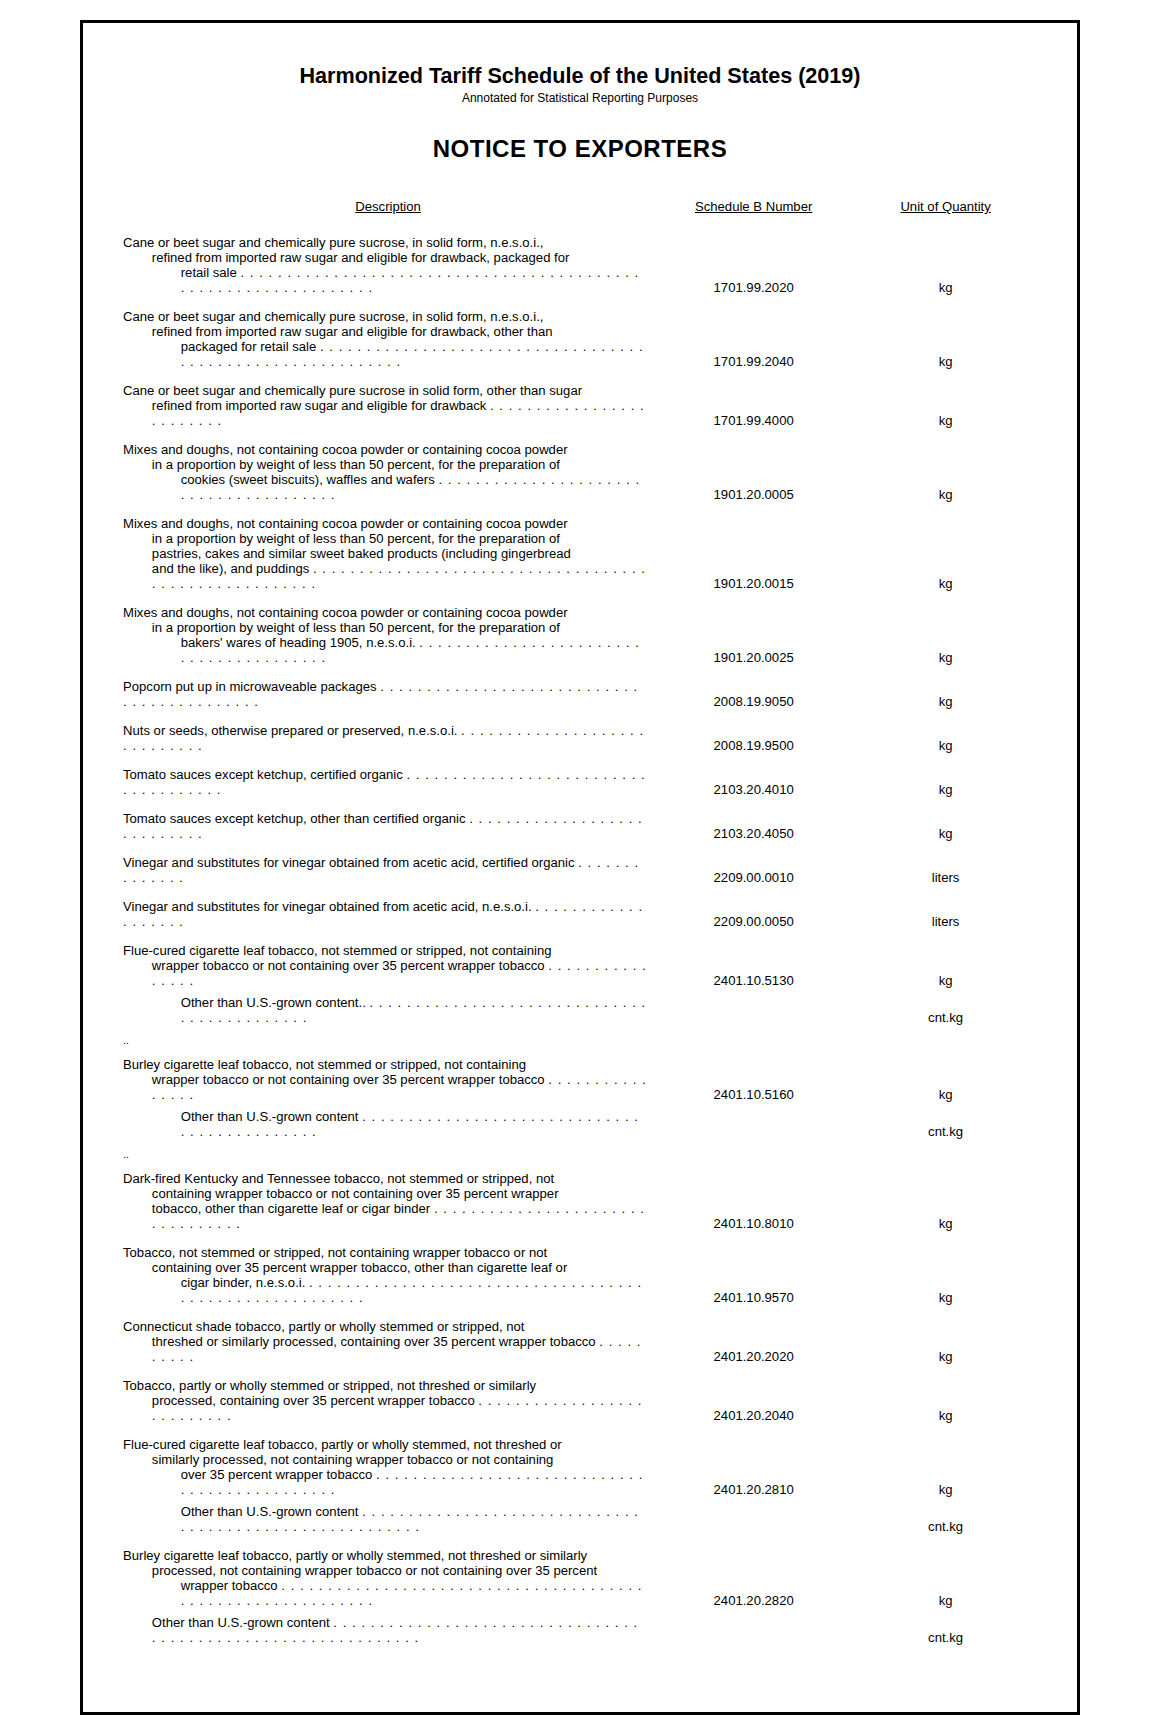Harmonized Tariff Schedule of the United States (2019)
Annotated for Statistical Reporting Purposes
NOTICE TO EXPORTERS
| Description | Schedule B Number | Unit of Quantity |
| --- | --- | --- |
| Cane or beet sugar and chemically pure sucrose, in solid form, n.e.s.o.i., refined from imported raw sugar and eligible for drawback, packaged for retail sale . . . . . . . . . . . . . . . . . . . . . . . . . . . . . . . . . . . . . . . . . . . . . . . . . . . . . . . . . . . . . . . . | 1701.99.2020 | kg |
| Cane or beet sugar and chemically pure sucrose, in solid form, n.e.s.o.i., refined from imported raw sugar and eligible for drawback, other than packaged for retail sale . . . . . . . . . . . . . . . . . . . . . . . . . . . . . . . . . . . . . . . . . . . . . . . . . . . . . . . . . . . | 1701.99.2040 | kg |
| Cane or beet sugar and chemically pure sucrose in solid form, other than sugar refined from imported raw sugar and eligible for drawback . . . . . . . . . . . . . . . . . . . . . . . . . | 1701.99.4000 | kg |
| Mixes and doughs, not containing cocoa powder or containing cocoa powder in a proportion by weight of less than 50 percent, for the preparation of cookies (sweet biscuits), waffles and wafers . . . . . . . . . . . . . . . . . . . . . . . . . . . . . . . . . . . . . . . | 1901.20.0005 | kg |
| Mixes and doughs, not containing cocoa powder or containing cocoa powder in a proportion by weight of less than 50 percent, for the preparation of pastries, cakes and similar sweet baked products (including gingerbread and the like), and puddings . . . . . . . . . . . . . . . . . . . . . . . . . . . . . . . . . . . . . . . . . . . . . . . . . . . . . . | 1901.20.0015 | kg |
| Mixes and doughs, not containing cocoa powder or containing cocoa powder in a proportion by weight of less than 50 percent, for the preparation of bakers' wares of heading 1905, n.e.s.o.i. . . . . . . . . . . . . . . . . . . . . . . . . . . . . . . . . . . . . . . . . | 1901.20.0025 | kg |
| Popcorn put up in microwaveable packages . . . . . . . . . . . . . . . . . . . . . . . . . . . . . . . . . . . . . . . . . . . | 2008.19.9050 | kg |
| Nuts or seeds, otherwise prepared or preserved, n.e.s.o.i. . . . . . . . . . . . . . . . . . . . . . . . . . . . . . | 2008.19.9500 | kg |
| Tomato sauces except ketchup, certified organic . . . . . . . . . . . . . . . . . . . . . . . . . . . . . . . . . . . . . | 2103.20.4010 | kg |
| Tomato sauces except ketchup, other than certified organic . . . . . . . . . . . . . . . . . . . . . . . . . . . . | 2103.20.4050 | kg |
| Vinegar and substitutes for vinegar obtained from acetic acid, certified organic . . . . . . . . . . . . . . | 2209.00.0010 | liters |
| Vinegar and substitutes for vinegar obtained from acetic acid, n.e.s.o.i. . . . . . . . . . . . . . . . . . . . | 2209.00.0050 | liters |
| Flue-cured cigarette leaf tobacco, not stemmed or stripped, not containing wrapper tobacco or not containing over 35 percent wrapper tobacco . . . . . . . . . . . . . . . . | 2401.10.5130 | kg |
| Other than U.S.-grown content.. . . . . . . . . . . . . . . . . . . . . . . . . . . . . . . . . . . . . . . . . . . . . | | cnt.kg |
| .. | | |
| Burley cigarette leaf tobacco, not stemmed or stripped, not containing wrapper tobacco or not containing over 35 percent wrapper tobacco . . . . . . . . . . . . . . . . | 2401.10.5160 | kg |
| Other than U.S.-grown content . . . . . . . . . . . . . . . . . . . . . . . . . . . . . . . . . . . . . . . . . . . . . | | cnt.kg |
| .. | | |
| Dark-fired Kentucky and Tennessee tobacco, not stemmed or stripped, not containing wrapper tobacco or not containing over 35 percent wrapper tobacco, other than cigarette leaf or cigar binder . . . . . . . . . . . . . . . . . . . . . . . . . . . . . . . . . | 2401.10.8010 | kg |
| Tobacco, not stemmed or stripped, not containing wrapper tobacco or not containing over 35 percent wrapper tobacco, other than cigarette leaf or cigar binder, n.e.s.o.i. . . . . . . . . . . . . . . . . . . . . . . . . . . . . . . . . . . . . . . . . . . . . . . . . . . . . . . . . | 2401.10.9570 | kg |
| Connecticut shade tobacco, partly or wholly stemmed or stripped, not threshed or similarly processed, containing over 35 percent wrapper tobacco . . . . . . . . . . | 2401.20.2020 | kg |
| Tobacco, partly or wholly stemmed or stripped, not threshed or similarly processed, containing over 35 percent wrapper tobacco . . . . . . . . . . . . . . . . . . . . . . . . . . . | 2401.20.2040 | kg |
| Flue-cured cigarette leaf tobacco, partly or wholly stemmed, not threshed or similarly processed, not containing wrapper tobacco or not containing over 35 percent wrapper tobacco . . . . . . . . . . . . . . . . . . . . . . . . . . . . . . . . . . . . . . . . . . . . . . | 2401.20.2810 | kg |
| Other than U.S.-grown content . . . . . . . . . . . . . . . . . . . . . . . . . . . . . . . . . . . . . . . . . . . . . . . . . . . . . . . . | | cnt.kg |
| Burley cigarette leaf tobacco, partly or wholly stemmed, not threshed or similarly processed, not containing wrapper tobacco or not containing over 35 percent wrapper tobacco . . . . . . . . . . . . . . . . . . . . . . . . . . . . . . . . . . . . . . . . . . . . . . . . . . . . . . . . . . . . | 2401.20.2820 | kg |
| Other than U.S.-grown content . . . . . . . . . . . . . . . . . . . . . . . . . . . . . . . . . . . . . . . . . . . . . . . . . . . . . . . . . . . . . . | | cnt.kg |